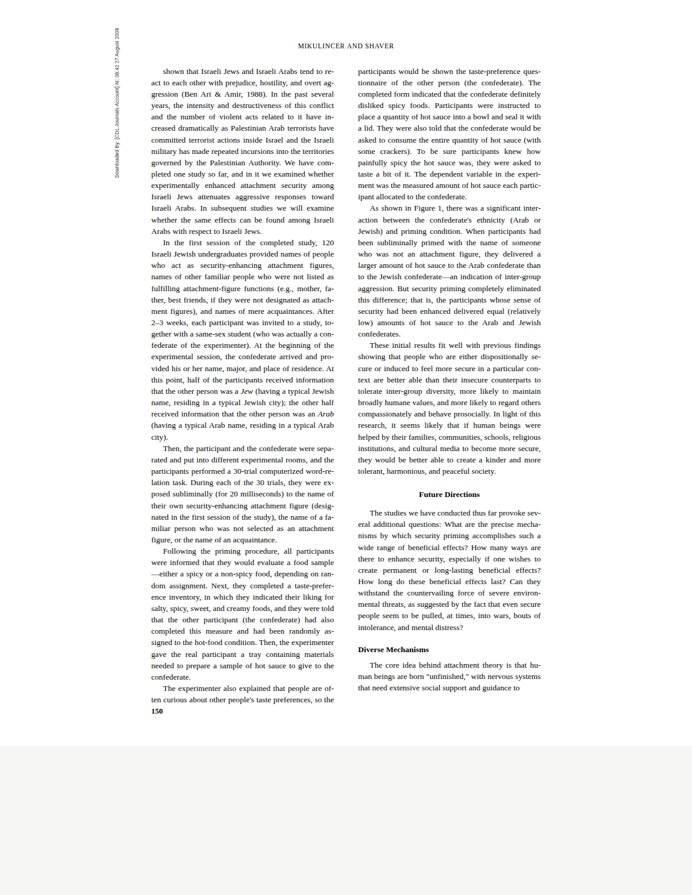Downloaded By: [CDL Journals Account] At: 08:42 27 August 2009
MIKULINCER AND SHAVER
shown that Israeli Jews and Israeli Arabs tend to react to each other with prejudice, hostility, and overt aggression (Ben Ari & Amir, 1988). In the past several years, the intensity and destructiveness of this conflict and the number of violent acts related to it have increased dramatically as Palestinian Arab terrorists have committed terrorist actions inside Israel and the Israeli military has made repeated incursions into the territories governed by the Palestinian Authority. We have completed one study so far, and in it we examined whether experimentally enhanced attachment security among Israeli Jews attenuates aggressive responses toward Israeli Arabs. In subsequent studies we will examine whether the same effects can be found among Israeli Arabs with respect to Israeli Jews.
In the first session of the completed study, 120 Israeli Jewish undergraduates provided names of people who act as security-enhancing attachment figures, names of other familiar people who were not listed as fulfilling attachment-figure functions (e.g., mother, father, best friends, if they were not designated as attachment figures), and names of mere acquaintances. After 2–3 weeks, each participant was invited to a study, together with a same-sex student (who was actually a confederate of the experimenter). At the beginning of the experimental session, the confederate arrived and provided his or her name, major, and place of residence. At this point, half of the participants received information that the other person was a Jew (having a typical Jewish name, residing in a typical Jewish city); the other half received information that the other person was an Arab (having a typical Arab name, residing in a typical Arab city).
Then, the participant and the confederate were separated and put into different experimental rooms, and the participants performed a 30-trial computerized word-relation task. During each of the 30 trials, they were exposed subliminally (for 20 milliseconds) to the name of their own security-enhancing attachment figure (designated in the first session of the study), the name of a familiar person who was not selected as an attachment figure, or the name of an acquaintance.
Following the priming procedure, all participants were informed that they would evaluate a food sample—either a spicy or a non-spicy food, depending on random assignment. Next, they completed a taste-preference inventory, in which they indicated their liking for salty, spicy, sweet, and creamy foods, and they were told that the other participant (the confederate) had also completed this measure and had been randomly assigned to the hot-food condition. Then, the experimenter gave the real participant a tray containing materials needed to prepare a sample of hot sauce to give to the confederate.
The experimenter also explained that people are often curious about other people's taste preferences, so the participants would be shown the taste-preference questionnaire of the other person (the confederate). The completed form indicated that the confederate definitely disliked spicy foods. Participants were instructed to place a quantity of hot sauce into a bowl and seal it with a lid. They were also told that the confederate would be asked to consume the entire quantity of hot sauce (with some crackers). To be sure participants knew how painfully spicy the hot sauce was, they were asked to taste a bit of it. The dependent variable in the experiment was the measured amount of hot sauce each participant allocated to the confederate.
As shown in Figure 1, there was a significant interaction between the confederate's ethnicity (Arab or Jewish) and priming condition. When participants had been subliminally primed with the name of someone who was not an attachment figure, they delivered a larger amount of hot sauce to the Arab confederate than to the Jewish confederate—an indication of inter-group aggression. But security priming completely eliminated this difference; that is, the participants whose sense of security had been enhanced delivered equal (relatively low) amounts of hot sauce to the Arab and Jewish confederates.
These initial results fit well with previous findings showing that people who are either dispositionally secure or induced to feel more secure in a particular context are better able than their insecure counterparts to tolerate inter-group diversity, more likely to maintain broadly humane values, and more likely to regard others compassionately and behave prosocially. In light of this research, it seems likely that if human beings were helped by their families, communities, schools, religious institutions, and cultural media to become more secure, they would be better able to create a kinder and more tolerant, harmonious, and peaceful society.
Future Directions
The studies we have conducted thus far provoke several additional questions: What are the precise mechanisms by which security priming accomplishes such a wide range of beneficial effects? How many ways are there to enhance security, especially if one wishes to create permanent or long-lasting beneficial effects? How long do these beneficial effects last? Can they withstand the countervailing force of severe environmental threats, as suggested by the fact that even secure people seem to be pulled, at times, into wars, bouts of intolerance, and mental distress?
Diverse Mechanisms
The core idea behind attachment theory is that human beings are born "unfinished," with nervous systems that need extensive social support and guidance to
150